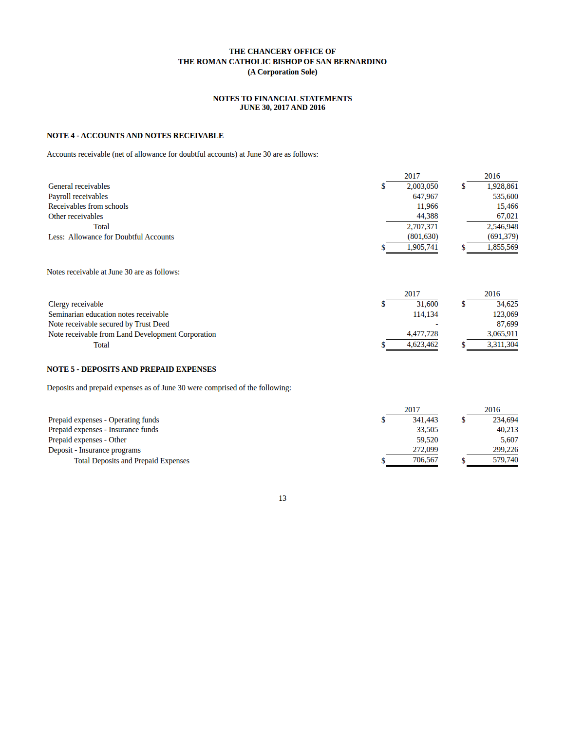THE CHANCERY OFFICE OF
THE ROMAN CATHOLIC BISHOP OF SAN BERNARDINO
(A Corporation Sole)
NOTES TO FINANCIAL STATEMENTS
JUNE 30, 2017 AND 2016
NOTE 4 - ACCOUNTS AND NOTES RECEIVABLE
Accounts receivable (net of allowance for doubtful accounts) at June 30 are as follows:
| | | | 2017 | | | 2016 |
| General receivables | | $ | 2,003,050 | | $ | 1,928,861 |
| Payroll receivables | | | 647,967 | | | 535,600 |
| Receivables from schools | | | 11,966 | | | 15,466 |
| Other receivables | | | 44,388 | | | 67,021 |
| Total | | | 2,707,371 | | | 2,546,948 |
| Less: Allowance for Doubtful Accounts | | | (801,630) | | | (691,379) |
| | | $ | 1,905,741 | | $ | 1,855,569 |
Notes receivable at June 30 are as follows:
| | | | 2017 | | | 2016 |
| Clergy receivable | | $ | 31,600 | | $ | 34,625 |
| Seminarian education notes receivable | | | 114,134 | | | 123,069 |
| Note receivable secured by Trust Deed | | | - | | | 87,699 |
| Note receivable from Land Development Corporation | | | 4,477,728 | | | 3,065,911 |
| Total | | $ | 4,623,462 | | $ | 3,311,304 |
NOTE 5 - DEPOSITS AND PREPAID EXPENSES
Deposits and prepaid expenses as of June 30 were comprised of the following:
| | | | 2017 | | | 2016 |
| Prepaid expenses - Operating funds | | $ | 341,443 | | $ | 234,694 |
| Prepaid expenses - Insurance funds | | | 33,505 | | | 40,213 |
| Prepaid expenses - Other | | | 59,520 | | | 5,607 |
| Deposit - Insurance programs | | | 272,099 | | | 299,226 |
| Total Deposits and Prepaid Expenses | | $ | 706,567 | | $ | 579,740 |
13